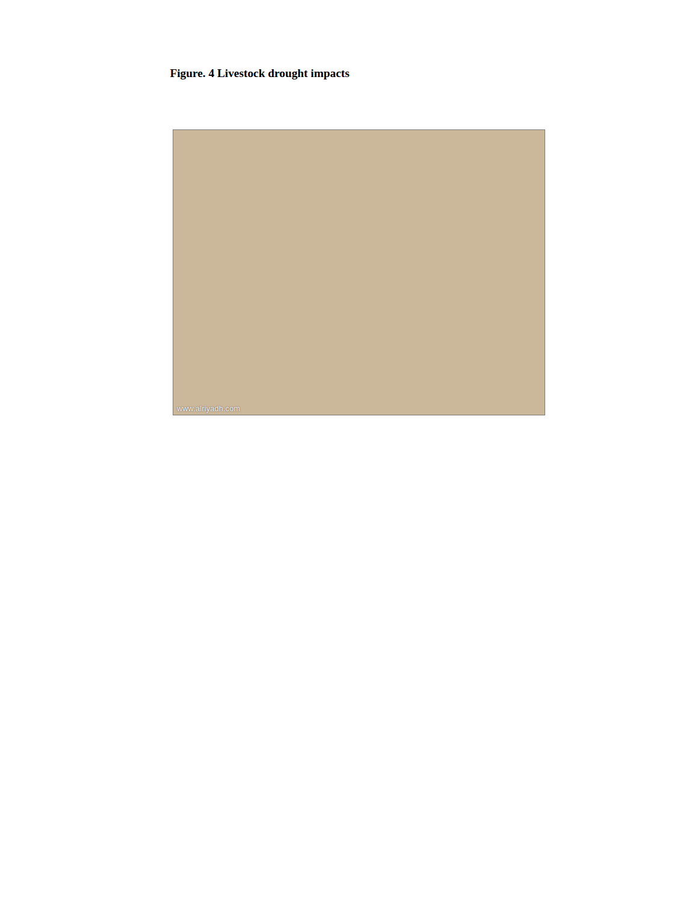Figure. 4 Livestock drought impacts
www.alriyadh.com